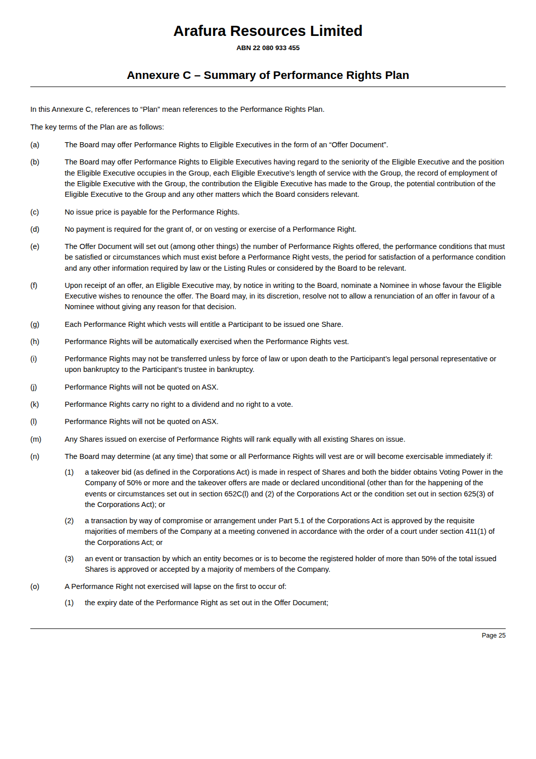Arafura Resources Limited
ABN 22 080 933 455
Annexure C – Summary of Performance Rights Plan
In this Annexure C, references to “Plan” mean references to the Performance Rights Plan.
The key terms of the Plan are as follows:
(a) The Board may offer Performance Rights to Eligible Executives in the form of an “Offer Document”.
(b) The Board may offer Performance Rights to Eligible Executives having regard to the seniority of the Eligible Executive and the position the Eligible Executive occupies in the Group, each Eligible Executive’s length of service with the Group, the record of employment of the Eligible Executive with the Group, the contribution the Eligible Executive has made to the Group, the potential contribution of the Eligible Executive to the Group and any other matters which the Board considers relevant.
(c) No issue price is payable for the Performance Rights.
(d) No payment is required for the grant of, or on vesting or exercise of a Performance Right.
(e) The Offer Document will set out (among other things) the number of Performance Rights offered, the performance conditions that must be satisfied or circumstances which must exist before a Performance Right vests, the period for satisfaction of a performance condition and any other information required by law or the Listing Rules or considered by the Board to be relevant.
(f) Upon receipt of an offer, an Eligible Executive may, by notice in writing to the Board, nominate a Nominee in whose favour the Eligible Executive wishes to renounce the offer. The Board may, in its discretion, resolve not to allow a renunciation of an offer in favour of a Nominee without giving any reason for that decision.
(g) Each Performance Right which vests will entitle a Participant to be issued one Share.
(h) Performance Rights will be automatically exercised when the Performance Rights vest.
(i) Performance Rights may not be transferred unless by force of law or upon death to the Participant’s legal personal representative or upon bankruptcy to the Participant’s trustee in bankruptcy.
(j) Performance Rights will not be quoted on ASX.
(k) Performance Rights carry no right to a dividend and no right to a vote.
(l) Performance Rights will not be quoted on ASX.
(m) Any Shares issued on exercise of Performance Rights will rank equally with all existing Shares on issue.
(n) The Board may determine (at any time) that some or all Performance Rights will vest are or will become exercisable immediately if:
(1) a takeover bid (as defined in the Corporations Act) is made in respect of Shares and both the bidder obtains Voting Power in the Company of 50% or more and the takeover offers are made or declared unconditional (other than for the happening of the events or circumstances set out in section 652C(l) and (2) of the Corporations Act or the condition set out in section 625(3) of the Corporations Act); or
(2) a transaction by way of compromise or arrangement under Part 5.1 of the Corporations Act is approved by the requisite majorities of members of the Company at a meeting convened in accordance with the order of a court under section 411(1) of the Corporations Act; or
(3) an event or transaction by which an entity becomes or is to become the registered holder of more than 50% of the total issued Shares is approved or accepted by a majority of members of the Company.
(o) A Performance Right not exercised will lapse on the first to occur of:
(1) the expiry date of the Performance Right as set out in the Offer Document;
Page 25